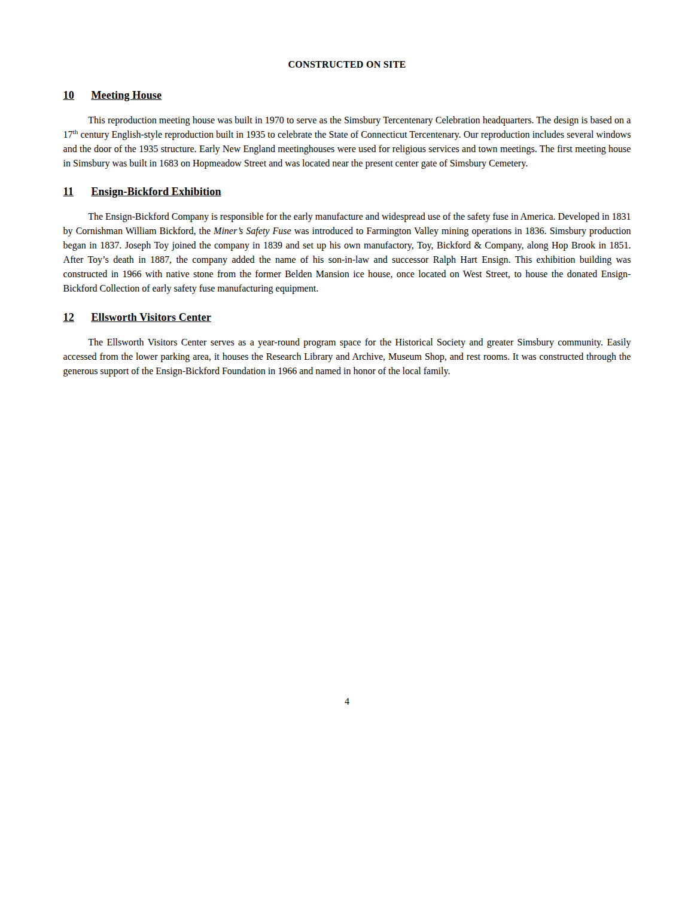CONSTRUCTED ON SITE
10 Meeting House
This reproduction meeting house was built in 1970 to serve as the Simsbury Tercentenary Celebration headquarters. The design is based on a 17th century English-style reproduction built in 1935 to celebrate the State of Connecticut Tercentenary. Our reproduction includes several windows and the door of the 1935 structure. Early New England meetinghouses were used for religious services and town meetings. The first meeting house in Simsbury was built in 1683 on Hopmeadow Street and was located near the present center gate of Simsbury Cemetery.
11 Ensign-Bickford Exhibition
The Ensign-Bickford Company is responsible for the early manufacture and widespread use of the safety fuse in America. Developed in 1831 by Cornishman William Bickford, the Miner’s Safety Fuse was introduced to Farmington Valley mining operations in 1836. Simsbury production began in 1837. Joseph Toy joined the company in 1839 and set up his own manufactory, Toy, Bickford & Company, along Hop Brook in 1851. After Toy’s death in 1887, the company added the name of his son-in-law and successor Ralph Hart Ensign. This exhibition building was constructed in 1966 with native stone from the former Belden Mansion ice house, once located on West Street, to house the donated Ensign-Bickford Collection of early safety fuse manufacturing equipment.
12 Ellsworth Visitors Center
The Ellsworth Visitors Center serves as a year-round program space for the Historical Society and greater Simsbury community. Easily accessed from the lower parking area, it houses the Research Library and Archive, Museum Shop, and rest rooms. It was constructed through the generous support of the Ensign-Bickford Foundation in 1966 and named in honor of the local family.
4